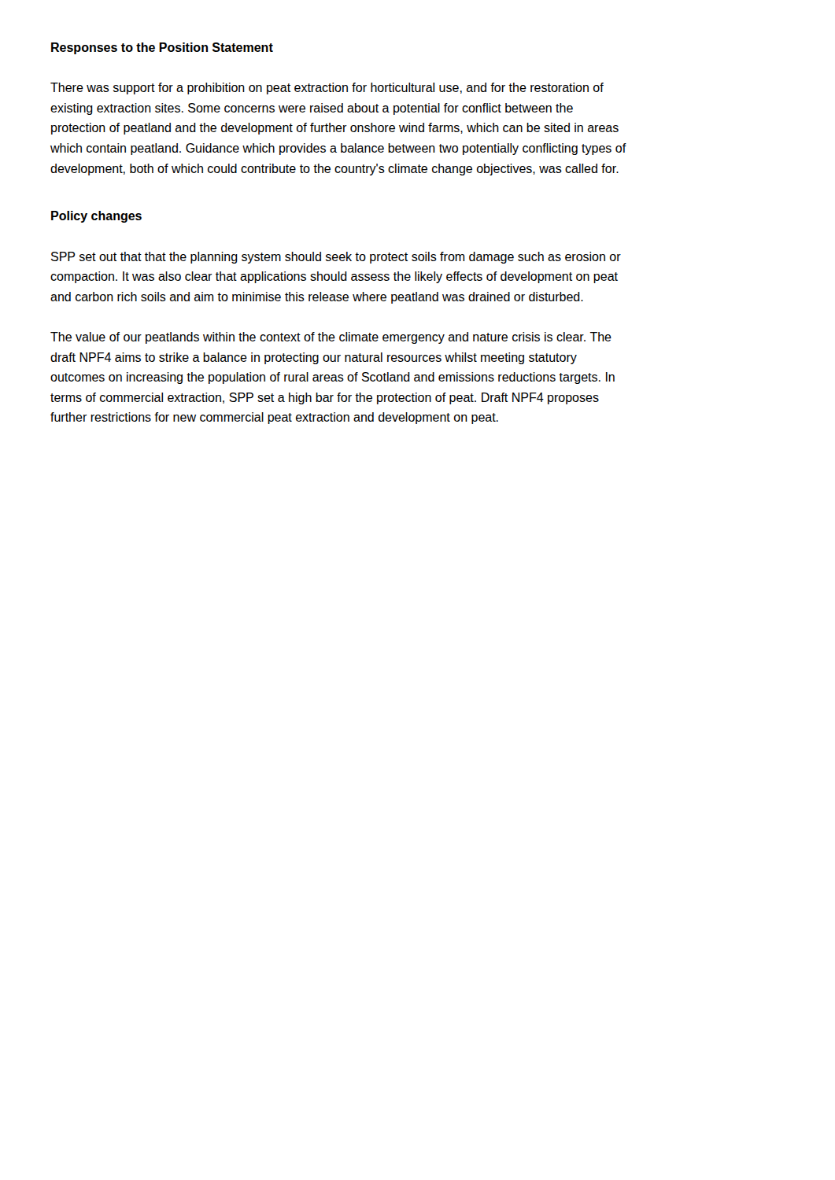Responses to the Position Statement
There was support for a prohibition on peat extraction for horticultural use, and for the restoration of existing extraction sites. Some concerns were raised about a potential for conflict between the protection of peatland and the development of further onshore wind farms, which can be sited in areas which contain peatland. Guidance which provides a balance between two potentially conflicting types of development, both of which could contribute to the country's climate change objectives, was called for.
Policy changes
SPP set out that that the planning system should seek to protect soils from damage such as erosion or compaction. It was also clear that applications should assess the likely effects of development on peat and carbon rich soils and aim to minimise this release where peatland was drained or disturbed.
The value of our peatlands within the context of the climate emergency and nature crisis is clear. The draft NPF4 aims to strike a balance in protecting our natural resources whilst meeting statutory outcomes on increasing the population of rural areas of Scotland and emissions reductions targets. In terms of commercial extraction, SPP set a high bar for the protection of peat. Draft NPF4 proposes further restrictions for new commercial peat extraction and development on peat.